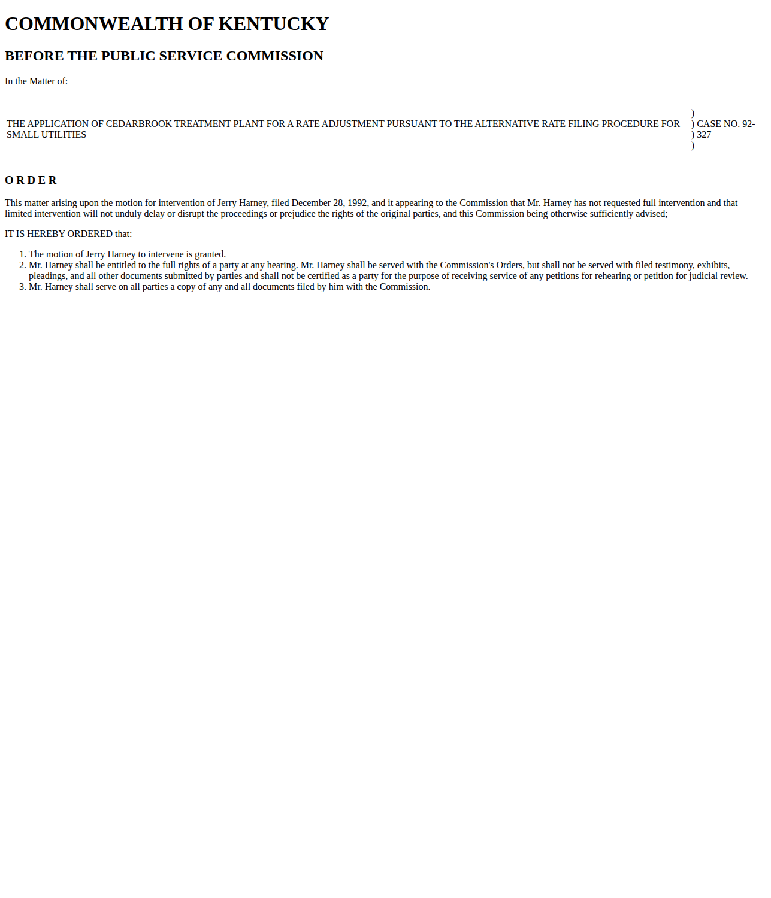COMMONWEALTH OF KENTUCKY
BEFORE THE PUBLIC SERVICE COMMISSION
In the Matter of:
| THE APPLICATION OF CEDARBROOK TREATMENT PLANT FOR A RATE ADJUSTMENT PURSUANT TO THE ALTERNATIVE RATE FILING PROCEDURE FOR SMALL UTILITIES | ) ) ) ) | CASE NO. 92-327 |
O R D E R
This matter arising upon the motion for intervention of Jerry Harney, filed December 28, 1992, and it appearing to the Commission that Mr. Harney has not requested full intervention and that limited intervention will not unduly delay or disrupt the proceedings or prejudice the rights of the original parties, and this Commission being otherwise sufficiently advised;
IT IS HEREBY ORDERED that:
The motion of Jerry Harney to intervene is granted.
Mr. Harney shall be entitled to the full rights of a party at any hearing. Mr. Harney shall be served with the Commission's Orders, but shall not be served with filed testimony, exhibits, pleadings, and all other documents submitted by parties and shall not be certified as a party for the purpose of receiving service of any petitions for rehearing or petition for judicial review.
Mr. Harney shall serve on all parties a copy of any and all documents filed by him with the Commission.